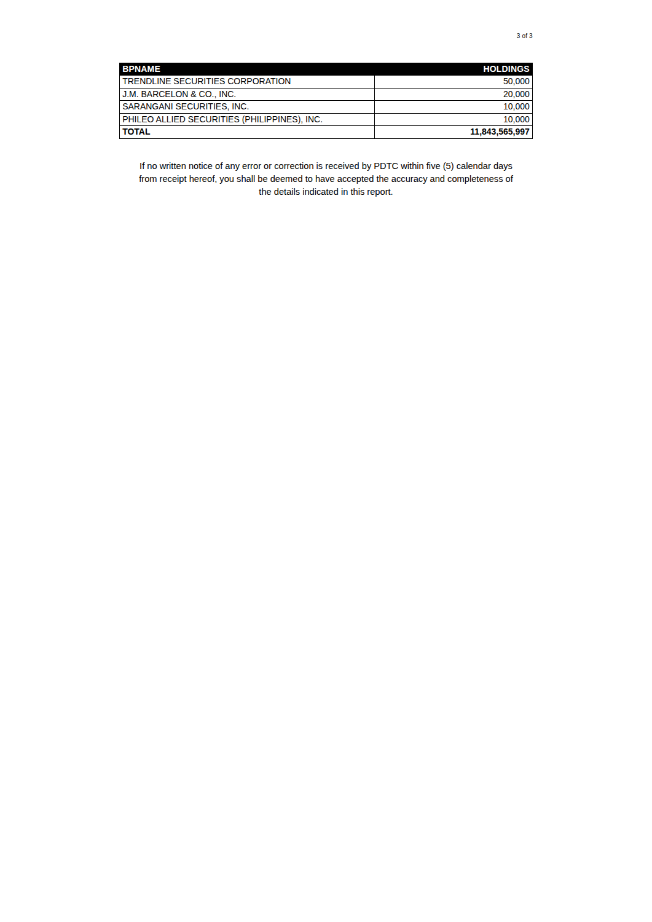3 of 3
| BPNAME | HOLDINGS |
| --- | --- |
| TRENDLINE SECURITIES CORPORATION | 50,000 |
| J.M. BARCELON & CO., INC. | 20,000 |
| SARANGANI SECURITIES, INC. | 10,000 |
| PHILEO ALLIED SECURITIES (PHILIPPINES), INC. | 10,000 |
| TOTAL | 11,843,565,997 |
If no written notice of any error or correction is received by PDTC within five (5) calendar days from receipt hereof, you shall be deemed to have accepted the accuracy and completeness of the details indicated in this report.